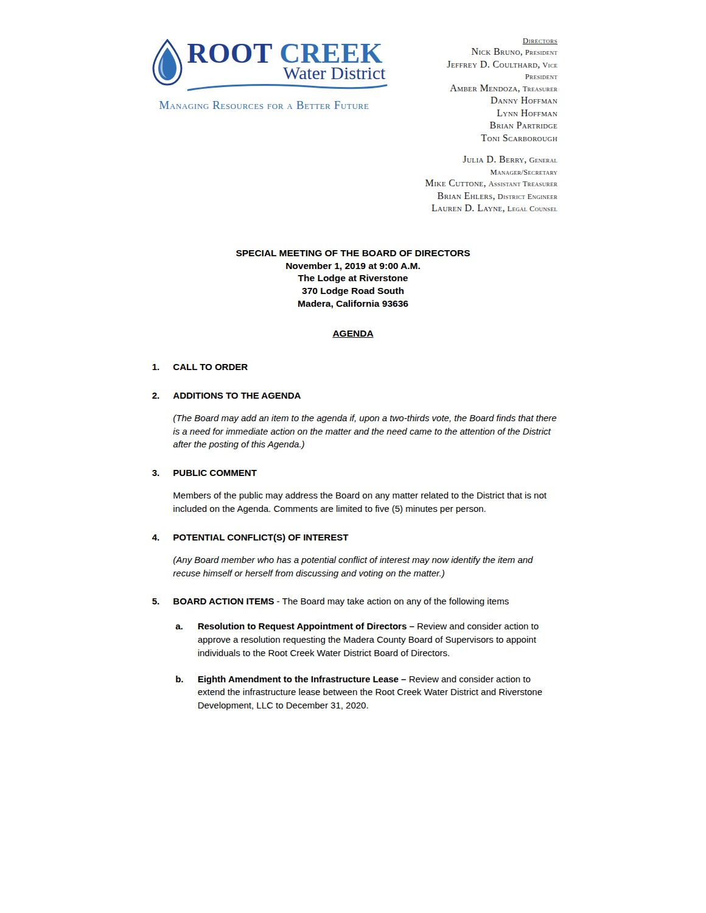ROOT CREEK
Water District
Managing Resources for a Better Future
Directors
Nick Bruno, President
Jeffrey D. Coulthard, Vice President
Amber Mendoza, Treasurer
Danny Hoffman
Lynn Hoffman
Brian Partridge
Toni Scarborough
Julia D. Berry, General Manager/Secretary
Mike Cuttone, Assistant Treasurer
Brian Ehlers, District Engineer
Lauren D. Layne, Legal Counsel
SPECIAL MEETING OF THE BOARD OF DIRECTORS
November 1, 2019 at 9:00 A.M.
The Lodge at Riverstone
370 Lodge Road South
Madera, California 93636
AGENDA
Call to Order
Additions to the Agenda
(The Board may add an item to the agenda if, upon a two-thirds vote, the Board finds that there is a need for immediate action on the matter and the need came to the attention of the District after the posting of this Agenda.)
Public Comment
Members of the public may address the Board on any matter related to the District that is not included on the Agenda. Comments are limited to five (5) minutes per person.
Potential Conflict(s) of Interest
(Any Board member who has a potential conflict of interest may now identify the item and recuse himself or herself from discussing and voting on the matter.)
Board Action Items - The Board may take action on any of the following items
Resolution to Request Appointment of Directors – Review and consider action to approve a resolution requesting the Madera County Board of Supervisors to appoint individuals to the Root Creek Water District Board of Directors.
Eighth Amendment to the Infrastructure Lease – Review and consider action to extend the infrastructure lease between the Root Creek Water District and Riverstone Development, LLC to December 31, 2020.